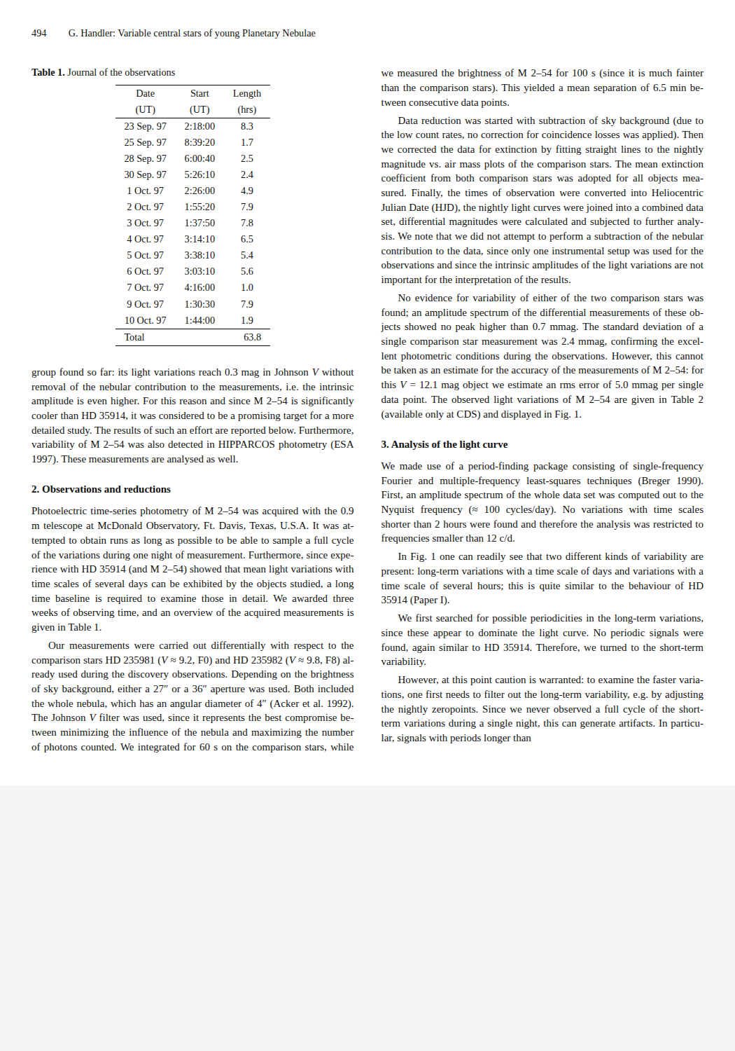494 G. Handler: Variable central stars of young Planetary Nebulae
Table 1. Journal of the observations
| Date | Start | Length |
| --- | --- | --- |
| (UT) | (UT) | (hrs) |
| 23 Sep. 97 | 2:18:00 | 8.3 |
| 25 Sep. 97 | 8:39:20 | 1.7 |
| 28 Sep. 97 | 6:00:40 | 2.5 |
| 30 Sep. 97 | 5:26:10 | 2.4 |
| 1 Oct. 97 | 2:26:00 | 4.9 |
| 2 Oct. 97 | 1:55:20 | 7.9 |
| 3 Oct. 97 | 1:37:50 | 7.8 |
| 4 Oct. 97 | 3:14:10 | 6.5 |
| 5 Oct. 97 | 3:38:10 | 5.4 |
| 6 Oct. 97 | 3:03:10 | 5.6 |
| 7 Oct. 97 | 4:16:00 | 1.0 |
| 9 Oct. 97 | 1:30:30 | 7.9 |
| 10 Oct. 97 | 1:44:00 | 1.9 |
| Total | | 63.8 |
group found so far: its light variations reach 0.3 mag in Johnson V without removal of the nebular contribution to the measurements, i.e. the intrinsic amplitude is even higher. For this reason and since M 2–54 is significantly cooler than HD 35914, it was considered to be a promising target for a more detailed study. The results of such an effort are reported below. Furthermore, variability of M 2–54 was also detected in HIPPARCOS photometry (ESA 1997). These measurements are analysed as well.
2. Observations and reductions
Photoelectric time-series photometry of M 2–54 was acquired with the 0.9 m telescope at McDonald Observatory, Ft. Davis, Texas, U.S.A. It was attempted to obtain runs as long as possible to be able to sample a full cycle of the variations during one night of measurement. Furthermore, since experience with HD 35914 (and M 2–54) showed that mean light variations with time scales of several days can be exhibited by the objects studied, a long time baseline is required to examine those in detail. We awarded three weeks of observing time, and an overview of the acquired measurements is given in Table 1.
Our measurements were carried out differentially with respect to the comparison stars HD 235981 (V ≈ 9.2, F0) and HD 235982 (V ≈ 9.8, F8) already used during the discovery observations. Depending on the brightness of sky background, either a 27″ or a 36″ aperture was used. Both included the whole nebula, which has an angular diameter of 4″ (Acker et al. 1992). The Johnson V filter was used, since it represents the best compromise between minimizing the influence of the nebula and maximizing the number of photons counted. We integrated for 60 s on the comparison stars, while we measured the brightness of M 2–54 for 100 s (since it is much fainter than the comparison stars). This yielded a mean separation of 6.5 min between consecutive data points.
Data reduction was started with subtraction of sky background (due to the low count rates, no correction for coincidence losses was applied). Then we corrected the data for extinction by fitting straight lines to the nightly magnitude vs. air mass plots of the comparison stars. The mean extinction coefficient from both comparison stars was adopted for all objects measured. Finally, the times of observation were converted into Heliocentric Julian Date (HJD), the nightly light curves were joined into a combined data set, differential magnitudes were calculated and subjected to further analysis. We note that we did not attempt to perform a subtraction of the nebular contribution to the data, since only one instrumental setup was used for the observations and since the intrinsic amplitudes of the light variations are not important for the interpretation of the results.
No evidence for variability of either of the two comparison stars was found; an amplitude spectrum of the differential measurements of these objects showed no peak higher than 0.7 mmag. The standard deviation of a single comparison star measurement was 2.4 mmag, confirming the excellent photometric conditions during the observations. However, this cannot be taken as an estimate for the accuracy of the measurements of M 2–54: for this V = 12.1 mag object we estimate an rms error of 5.0 mmag per single data point. The observed light variations of M 2–54 are given in Table 2 (available only at CDS) and displayed in Fig. 1.
3. Analysis of the light curve
We made use of a period-finding package consisting of single-frequency Fourier and multiple-frequency least-squares techniques (Breger 1990). First, an amplitude spectrum of the whole data set was computed out to the Nyquist frequency (≈ 100 cycles/day). No variations with time scales shorter than 2 hours were found and therefore the analysis was restricted to frequencies smaller than 12 c/d.
In Fig. 1 one can readily see that two different kinds of variability are present: long-term variations with a time scale of days and variations with a time scale of several hours; this is quite similar to the behaviour of HD 35914 (Paper I).
We first searched for possible periodicities in the long-term variations, since these appear to dominate the light curve. No periodic signals were found, again similar to HD 35914. Therefore, we turned to the short-term variability.
However, at this point caution is warranted: to examine the faster variations, one first needs to filter out the long-term variability, e.g. by adjusting the nightly zeropoints. Since we never observed a full cycle of the short-term variations during a single night, this can generate artifacts. In particular, signals with periods longer than